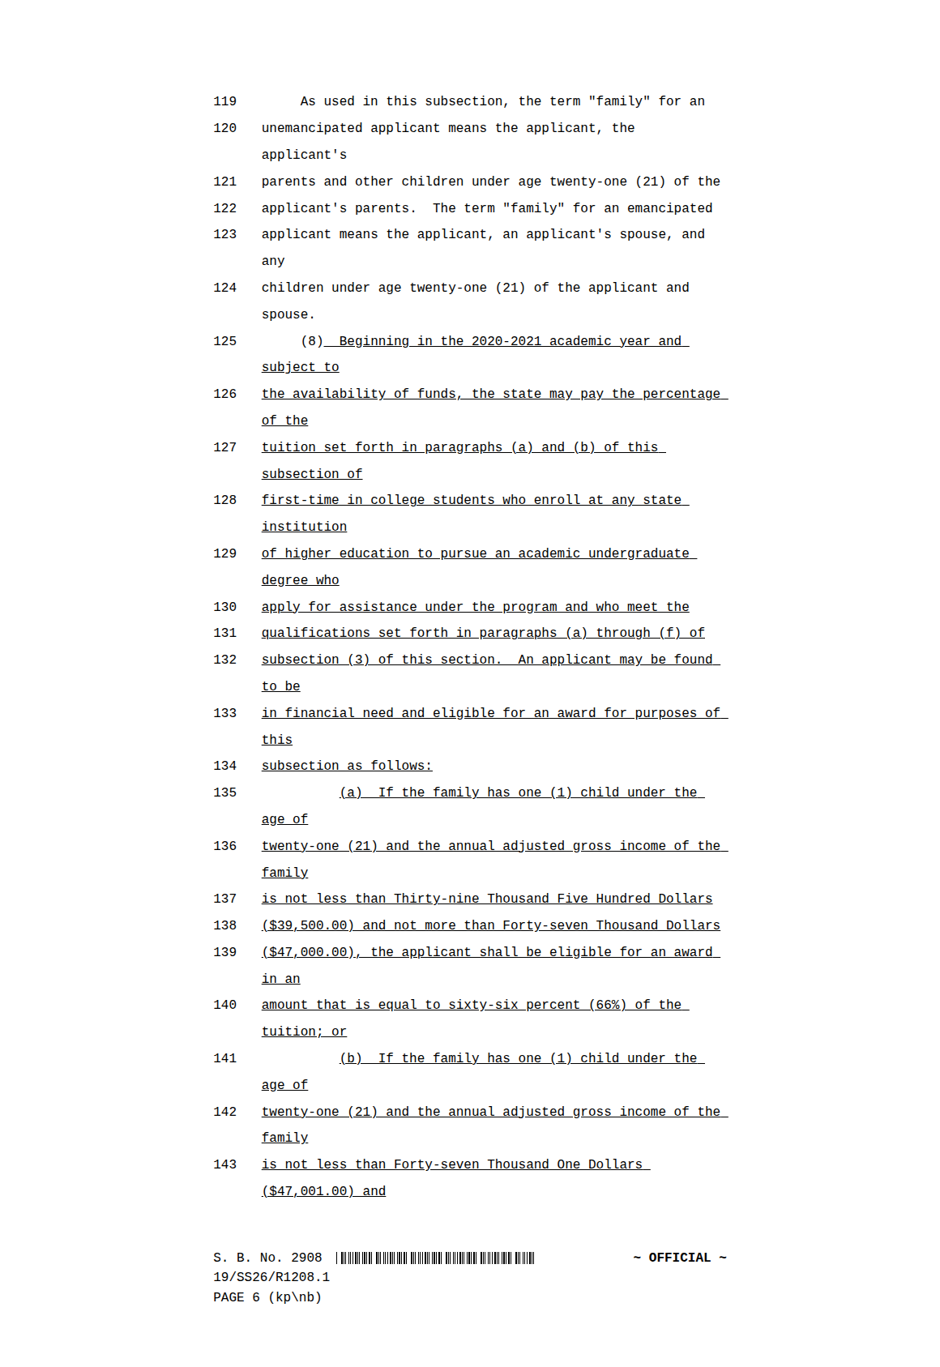| 119 | As used in this subsection, the term "family" for an |
| 120 | unemancipated applicant means the applicant, the applicant's |
| 121 | parents and other children under age twenty-one (21) of the |
| 122 | applicant's parents. The term "family" for an emancipated |
| 123 | applicant means the applicant, an applicant's spouse, and any |
| 124 | children under age twenty-one (21) of the applicant and spouse. |
| 125 | (8) Beginning in the 2020-2021 academic year and subject to |
| 126 | the availability of funds, the state may pay the percentage of the |
| 127 | tuition set forth in paragraphs (a) and (b) of this subsection of |
| 128 | first-time in college students who enroll at any state institution |
| 129 | of higher education to pursue an academic undergraduate degree who |
| 130 | apply for assistance under the program and who meet the |
| 131 | qualifications set forth in paragraphs (a) through (f) of |
| 132 | subsection (3) of this section. An applicant may be found to be |
| 133 | in financial need and eligible for an award for purposes of this |
| 134 | subsection as follows: |
| 135 | (a) If the family has one (1) child under the age of |
| 136 | twenty-one (21) and the annual adjusted gross income of the family |
| 137 | is not less than Thirty-nine Thousand Five Hundred Dollars |
| 138 | ($39,500.00) and not more than Forty-seven Thousand Dollars |
| 139 | ($47,000.00), the applicant shall be eligible for an award in an |
| 140 | amount that is equal to sixty-six percent (66%) of the tuition; or |
| 141 | (b) If the family has one (1) child under the age of |
| 142 | twenty-one (21) and the annual adjusted gross income of the family |
| 143 | is not less than Forty-seven Thousand One Dollars ($47,001.00) and |
S. B. No. 2908 ~ OFFICIAL ~
19/SS26/R1208.1
PAGE 6 (kp\nb)